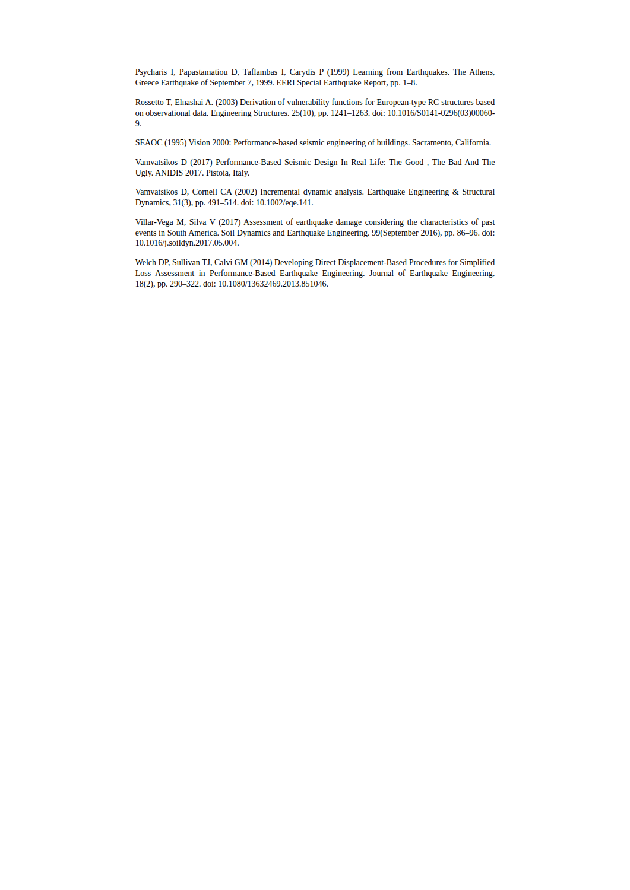Psycharis I, Papastamatiou D, Taflambas I, Carydis P (1999) Learning from Earthquakes. The Athens, Greece Earthquake of September 7, 1999. EERI Special Earthquake Report, pp. 1–8.
Rossetto T, Elnashai A. (2003) Derivation of vulnerability functions for European-type RC structures based on observational data. Engineering Structures. 25(10), pp. 1241–1263. doi: 10.1016/S0141-0296(03)00060-9.
SEAOC (1995) Vision 2000: Performance-based seismic engineering of buildings. Sacramento, California.
Vamvatsikos D (2017) Performance-Based Seismic Design In Real Life: The Good , The Bad And The Ugly. ANIDIS 2017. Pistoia, Italy.
Vamvatsikos D, Cornell CA (2002) Incremental dynamic analysis. Earthquake Engineering & Structural Dynamics, 31(3), pp. 491–514. doi: 10.1002/eqe.141.
Villar-Vega M, Silva V (2017) Assessment of earthquake damage considering the characteristics of past events in South America. Soil Dynamics and Earthquake Engineering. 99(September 2016), pp. 86–96. doi: 10.1016/j.soildyn.2017.05.004.
Welch DP, Sullivan TJ, Calvi GM (2014) Developing Direct Displacement-Based Procedures for Simplified Loss Assessment in Performance-Based Earthquake Engineering. Journal of Earthquake Engineering, 18(2), pp. 290–322. doi: 10.1080/13632469.2013.851046.